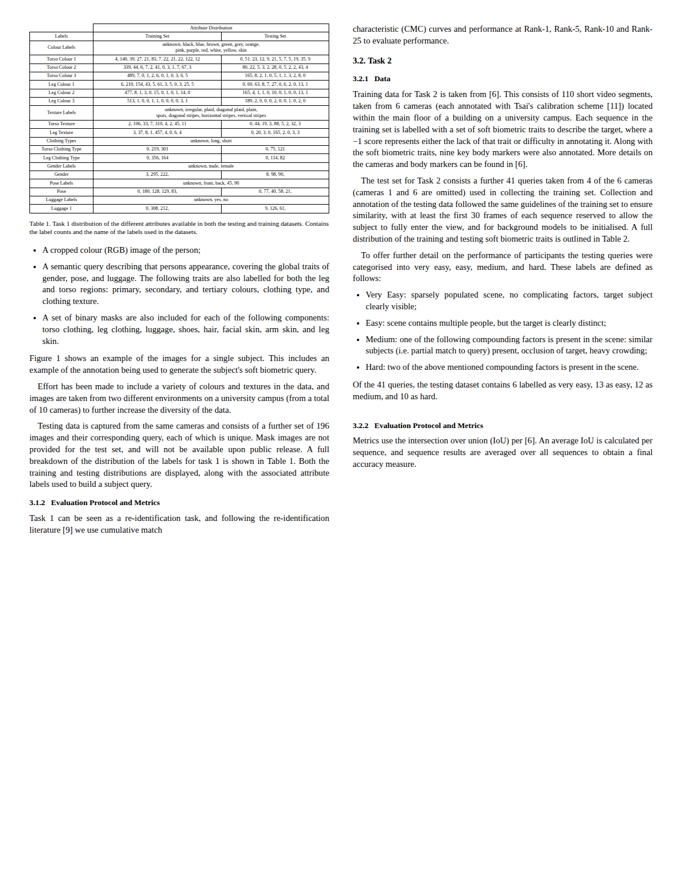| | Attribute Distribution |
| Labels | Training Set | Testing Set |
| Colour Labels | unknown, black, blue, brown, green, grey, orange, pink, purple, red, white, yellow, skin |
| Torso Colour 1 | 4, 140, 39, 27, 21, 83, 7, 22, 21, 22, 122, 12 | 0, 51, 23, 12, 9, 21, 5, 7, 5, 19, 35, 9 |
| Torso Colour 2 | 339, 44, 6, 7, 2, 41, 0, 3, 1, 7, 67, 3 | 80, 22, 5, 3, 2, 28, 0, 5, 2, 2, 43, 4 |
| Torso Colour 3 | 489, 7, 0, 1, 2, 6, 0, 1, 0, 3, 6, 5 | 165, 8, 2, 1, 0, 5, 1, 1, 3, 2, 8, 0 |
| Leg Colour 1 | 6, 210, 154, 43, 5, 61, 3, 5, 0, 3, 25, 5 | 0, 69, 63, 8, 7, 27, 0, 6, 2, 0, 13, 1 |
| Leg Colour 2 | 477, 8, 1, 3, 0, 15, 0, 1, 0, 1, 14, 0 | 165, 4, 1, 1, 0, 10, 0, 1, 0, 0, 13, 1 |
| Leg Colour 3 | 513, 1, 0, 0, 1, 1, 0, 0, 0, 0, 3, 1 | 189, 2, 0, 0, 0, 2, 0, 0, 1, 0, 2, 0 |
| Texture Labels | unknown, irregular, plaid, diagonal plaid, plain, spots, diagonal stripes, horizontal stripes, vertical stripes |
| Torso Texture | 2, 106, 33, 7, 310, 4, 2, 45, 11 | 0, 44, 19, 3, 88, 5, 2, 32, 3 |
| Leg Texture | 3, 37, 8, 1, 457, 4, 0, 6, 4 | 0, 20, 3, 0, 165, 2, 0, 3, 3 |
| Clothing Types | unknown, long, short |
| Torso Clothing Type | 0, 219, 301 | 0, 75, 121 |
| Leg Clothing Type | 0, 356, 164 | 0, 114, 82 |
| Gender Labels | unknown, male, female |
| Gender | 3, 295, 222, | 8, 98, 90, |
| Pose Labels | unknown, front, back, 45, 90 |
| Pose | 0, 180, 128, 129, 83, | 0, 77, 40, 58, 21, |
| Luggage Labels | unknown, yes, no |
| Luggage 1 | 0, 308, 212, | 9, 126, 61, |
Table 1. Task 1 distribution of the different attributes available in both the testing and training datasets. Contains the label counts and the name of the labels used in the datasets.
A cropped colour (RGB) image of the person;
A semantic query describing that persons appearance, covering the global traits of gender, pose, and luggage. The following traits are also labelled for both the leg and torso regions: primary, secondary, and tertiary colours, clothing type, and clothing texture.
A set of binary masks are also included for each of the following components: torso clothing, leg clothing, luggage, shoes, hair, facial skin, arm skin, and leg skin.
Figure 1 shows an example of the images for a single subject. This includes an example of the annotation being used to generate the subject's soft biometric query.
Effort has been made to include a variety of colours and textures in the data, and images are taken from two different environments on a university campus (from a total of 10 cameras) to further increase the diversity of the data.
Testing data is captured from the same cameras and consists of a further set of 196 images and their corresponding query, each of which is unique. Mask images are not provided for the test set, and will not be available upon public release. A full breakdown of the distribution of the labels for task 1 is shown in Table 1. Both the training and testing distributions are displayed, along with the associated attribute labels used to build a subject query.
3.1.2 Evaluation Protocol and Metrics
Task 1 can be seen as a re-identification task, and following the re-identification literature [9] we use cumulative match
characteristic (CMC) curves and performance at Rank-1, Rank-5, Rank-10 and Rank-25 to evaluate performance.
3.2. Task 2
3.2.1 Data
Training data for Task 2 is taken from [6]. This consists of 110 short video segments, taken from 6 cameras (each annotated with Tsai's calibration scheme [11]) located within the main floor of a building on a university campus. Each sequence in the training set is labelled with a set of soft biometric traits to describe the target, where a −1 score represents either the lack of that trait or difficulty in annotating it. Along with the soft biometric traits, nine key body markers were also annotated. More details on the cameras and body markers can be found in [6].
The test set for Task 2 consists a further 41 queries taken from 4 of the 6 cameras (cameras 1 and 6 are omitted) used in collecting the training set. Collection and annotation of the testing data followed the same guidelines of the training set to ensure similarity, with at least the first 30 frames of each sequence reserved to allow the subject to fully enter the view, and for background models to be initialised. A full distribution of the training and testing soft biometric traits is outlined in Table 2.
To offer further detail on the performance of participants the testing queries were categorised into very easy, easy, medium, and hard. These labels are defined as follows:
Very Easy: sparsely populated scene, no complicating factors, target subject clearly visible;
Easy: scene contains multiple people, but the target is clearly distinct;
Medium: one of the following compounding factors is present in the scene: similar subjects (i.e. partial match to query) present, occlusion of target, heavy crowding;
Hard: two of the above mentioned compounding factors is present in the scene.
Of the 41 queries, the testing dataset contains 6 labelled as very easy, 13 as easy, 12 as medium, and 10 as hard.
3.2.2 Evaluation Protocol and Metrics
Metrics use the intersection over union (IoU) per [6]. An average IoU is calculated per sequence, and sequence results are averaged over all sequences to obtain a final accuracy measure.